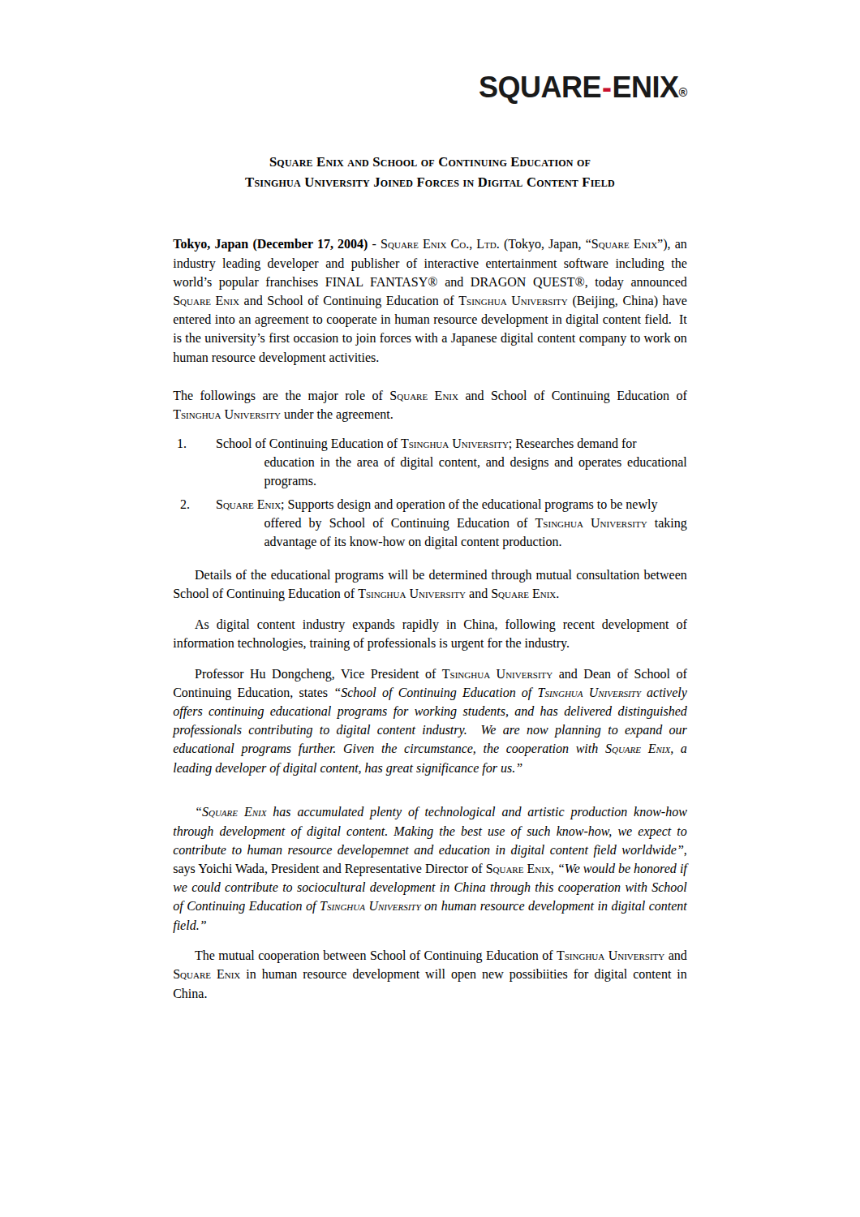SQUARE-ENIX®
Square Enix and School of Continuing Education of
Tsinghua University Joined Forces in Digital Content Field
Tokyo, Japan (December 17, 2004) - Square Enix Co., Ltd. (Tokyo, Japan, “Square Enix”), an industry leading developer and publisher of interactive entertainment software including the world’s popular franchises FINAL FANTASY® and DRAGON QUEST®, today announced Square Enix and School of Continuing Education of Tsinghua University (Beijing, China) have entered into an agreement to cooperate in human resource development in digital content field. It is the university’s first occasion to join forces with a Japanese digital content company to work on human resource development activities.
The followings are the major role of Square Enix and School of Continuing Education of Tsinghua University under the agreement.
1. School of Continuing Education of Tsinghua University; Researches demand for education in the area of digital content, and designs and operates educational programs.
2. Square Enix; Supports design and operation of the educational programs to be newly offered by School of Continuing Education of Tsinghua University taking advantage of its know-how on digital content production.
Details of the educational programs will be determined through mutual consultation between School of Continuing Education of Tsinghua University and Square Enix.
As digital content industry expands rapidly in China, following recent development of information technologies, training of professionals is urgent for the industry.
Professor Hu Dongcheng, Vice President of Tsinghua University and Dean of School of Continuing Education, states “School of Continuing Education of Tsinghua University actively offers continuing educational programs for working students, and has delivered distinguished professionals contributing to digital content industry. We are now planning to expand our educational programs further. Given the circumstance, the cooperation with Square Enix, a leading developer of digital content, has great significance for us.”
“Square Enix has accumulated plenty of technological and artistic production know-how through development of digital content. Making the best use of such know-how, we expect to contribute to human resource developemnet and education in digital content field worldwide”, says Yoichi Wada, President and Representative Director of Square Enix, “We would be honored if we could contribute to sociocultural development in China through this cooperation with School of Continuing Education of Tsinghua University on human resource development in digital content field.”
The mutual cooperation between School of Continuing Education of Tsinghua University and Square Enix in human resource development will open new possibiities for digital content in China.